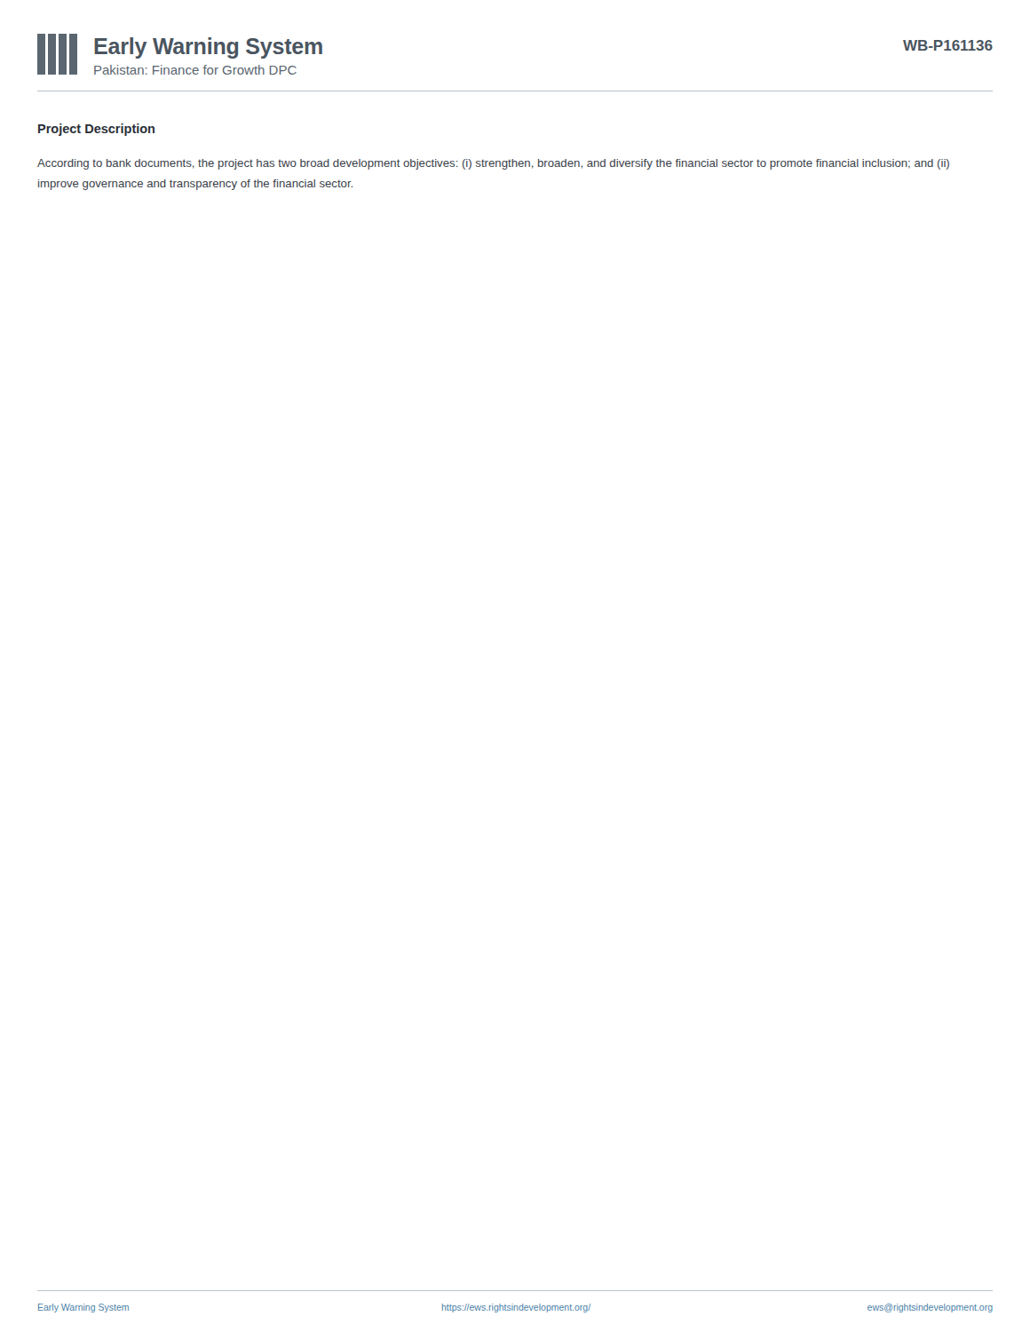Early Warning System
Pakistan: Finance for Growth DPC
WB-P161136
Project Description
According to bank documents, the project has two broad development objectives: (i) strengthen, broaden, and diversify the financial sector to promote financial inclusion; and (ii) improve governance and transparency of the financial sector.
Early Warning System
https://ews.rightsindevelopment.org/
ews@rightsindevelopment.org